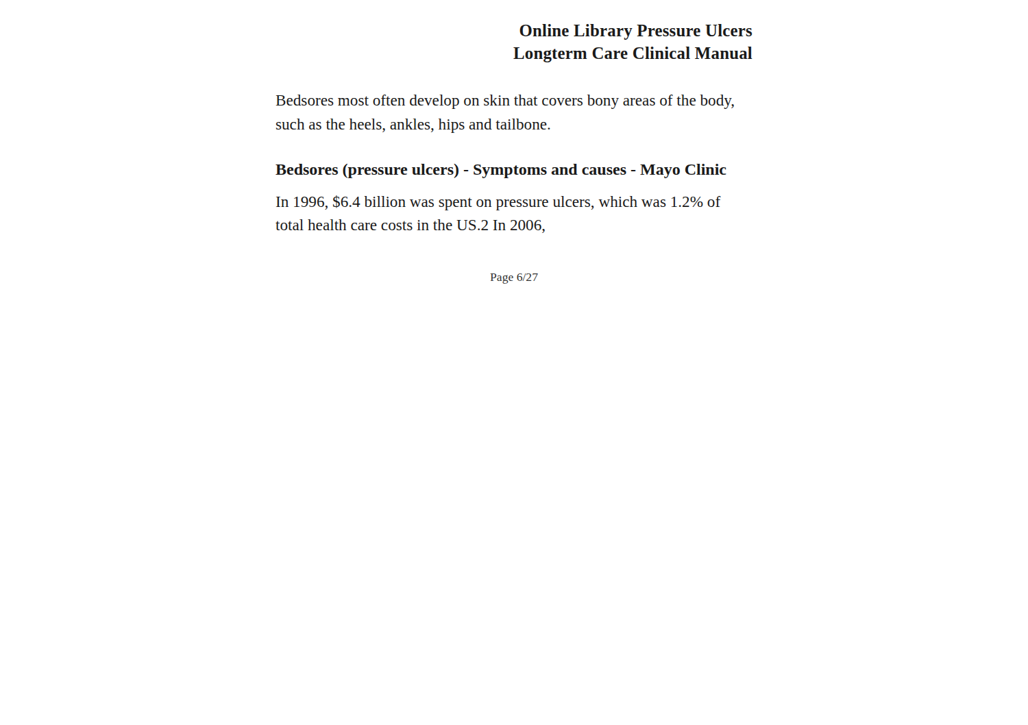Online Library Pressure Ulcers Longterm Care Clinical Manual
Bedsores most often develop on skin that covers bony areas of the body, such as the heels, ankles, hips and tailbone.
Bedsores (pressure ulcers) - Symptoms and causes - Mayo Clinic
In 1996, $6.4 billion was spent on pressure ulcers, which was 1.2% of total health care costs in the US.2 In 2006,
Page 6/27